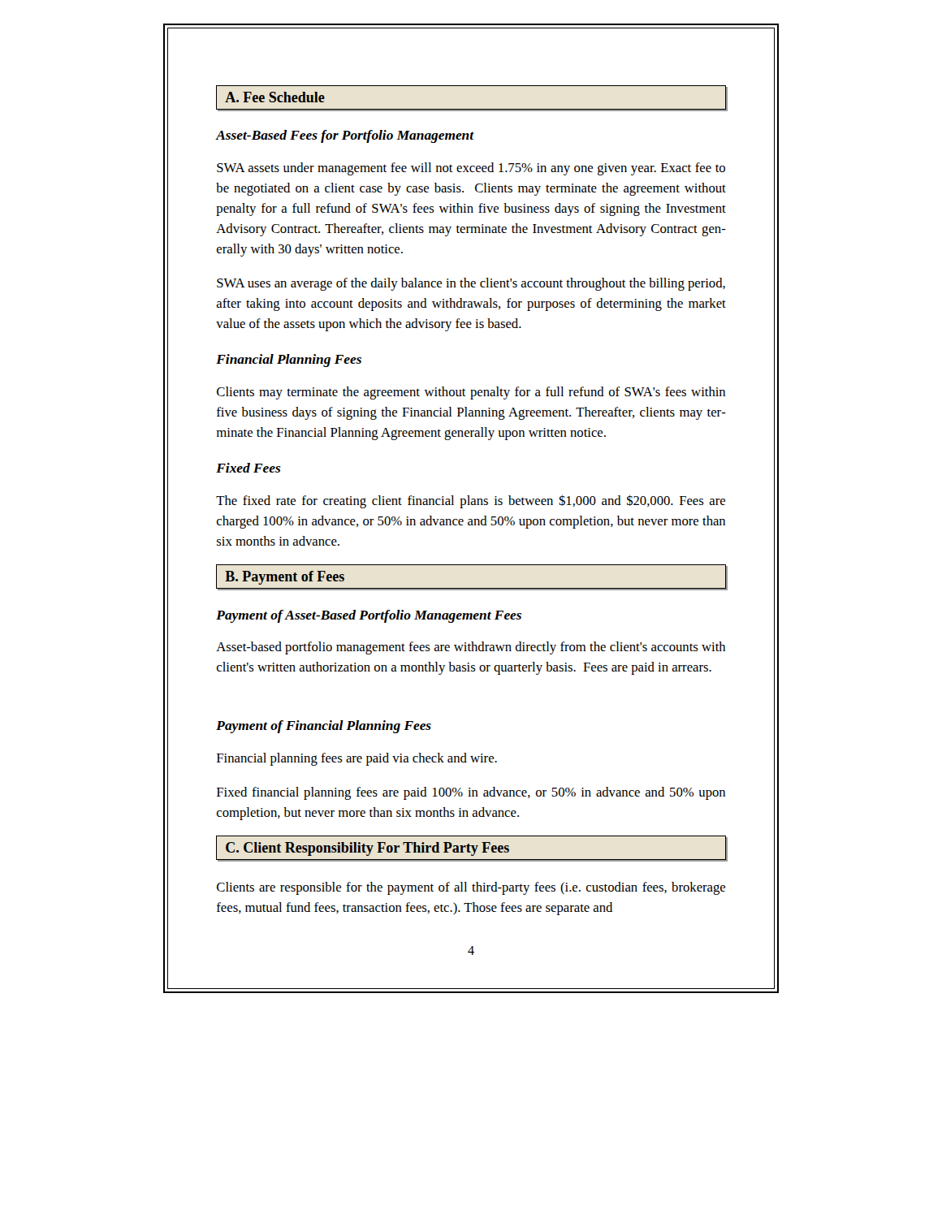A. Fee Schedule
Asset-Based Fees for Portfolio Management
SWA assets under management fee will not exceed 1.75% in any one given year. Exact fee to be negotiated on a client case by case basis. Clients may terminate the agreement without penalty for a full refund of SWA's fees within five business days of signing the Investment Advisory Contract. Thereafter, clients may terminate the Investment Advisory Contract generally with 30 days' written notice.
SWA uses an average of the daily balance in the client's account throughout the billing period, after taking into account deposits and withdrawals, for purposes of determining the market value of the assets upon which the advisory fee is based.
Financial Planning Fees
Clients may terminate the agreement without penalty for a full refund of SWA's fees within five business days of signing the Financial Planning Agreement. Thereafter, clients may terminate the Financial Planning Agreement generally upon written notice.
Fixed Fees
The fixed rate for creating client financial plans is between $1,000 and $20,000. Fees are charged 100% in advance, or 50% in advance and 50% upon completion, but never more than six months in advance.
B. Payment of Fees
Payment of Asset-Based Portfolio Management Fees
Asset-based portfolio management fees are withdrawn directly from the client's accounts with client's written authorization on a monthly basis or quarterly basis. Fees are paid in arrears.
Payment of Financial Planning Fees
Financial planning fees are paid via check and wire.
Fixed financial planning fees are paid 100% in advance, or 50% in advance and 50% upon completion, but never more than six months in advance.
C. Client Responsibility For Third Party Fees
Clients are responsible for the payment of all third-party fees (i.e. custodian fees, brokerage fees, mutual fund fees, transaction fees, etc.). Those fees are separate and
4